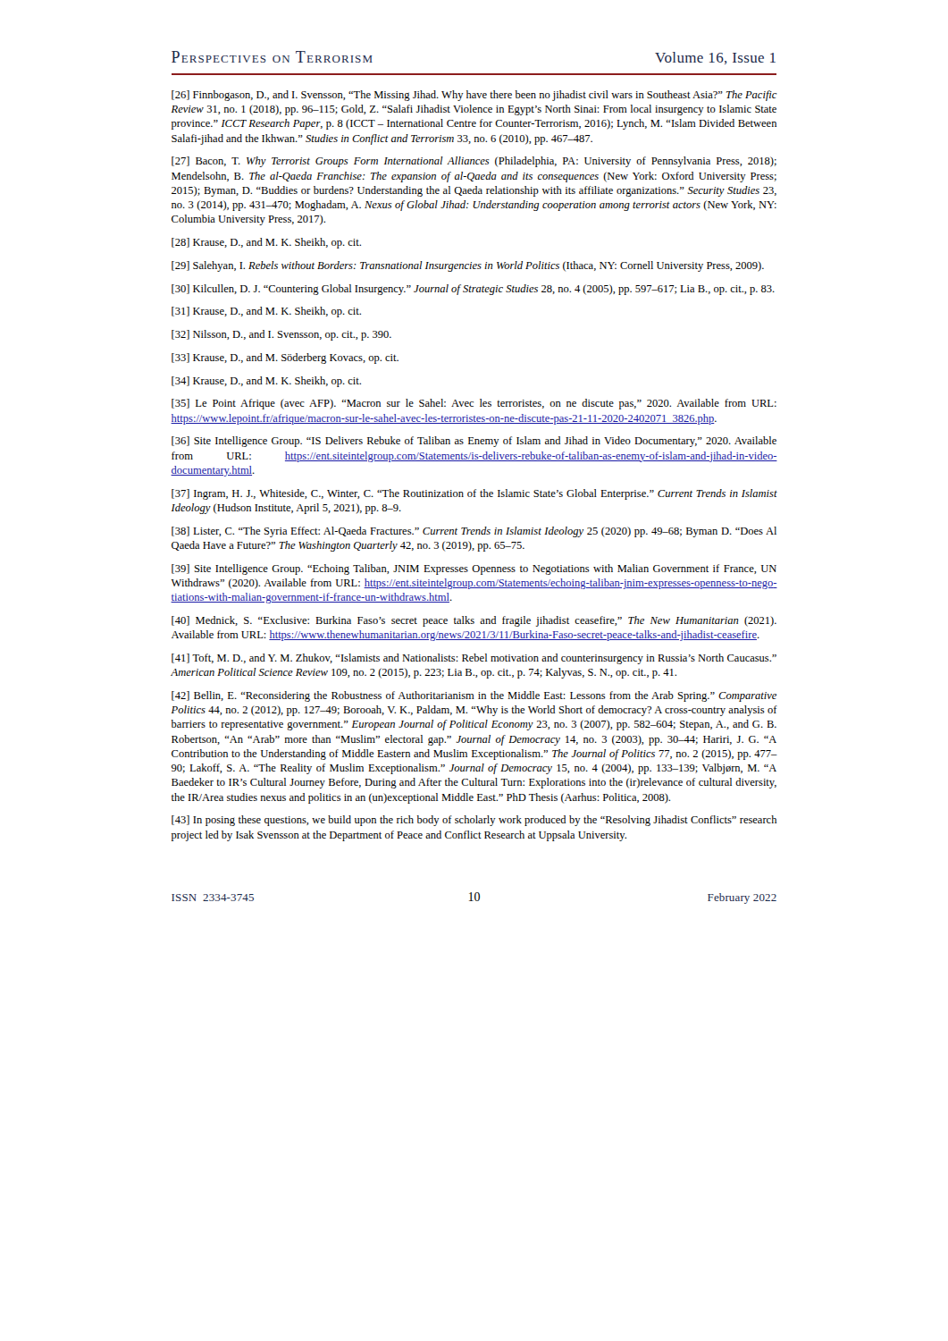Perspectives on Terrorism Volume 16, Issue 1
[26] Finnbogason, D., and I. Svensson, “The Missing Jihad. Why have there been no jihadist civil wars in Southeast Asia?” The Pacific Review 31, no. 1 (2018), pp. 96–115; Gold, Z. “Salafi Jihadist Violence in Egypt’s North Sinai: From local insurgency to Islamic State province.” ICCT Research Paper, p. 8 (ICCT – International Centre for Counter-Terrorism, 2016); Lynch, M. “Islam Divided Between Salafi-jihad and the Ikhwan.” Studies in Conflict and Terrorism 33, no. 6 (2010), pp. 467–487.
[27] Bacon, T. Why Terrorist Groups Form International Alliances (Philadelphia, PA: University of Pennsylvania Press, 2018); Mendelsohn, B. The al-Qaeda Franchise: The expansion of al-Qaeda and its consequences (New York: Oxford University Press; 2015); Byman, D. “Buddies or burdens? Understanding the al Qaeda relationship with its affiliate organizations.” Security Studies 23, no. 3 (2014), pp. 431–470; Moghadam, A. Nexus of Global Jihad: Understanding cooperation among terrorist actors (New York, NY: Columbia University Press, 2017).
[28] Krause, D., and M. K. Sheikh, op. cit.
[29] Salehyan, I. Rebels without Borders: Transnational Insurgencies in World Politics (Ithaca, NY: Cornell University Press, 2009).
[30] Kilcullen, D. J. “Countering Global Insurgency.” Journal of Strategic Studies 28, no. 4 (2005), pp. 597–617; Lia B., op. cit., p. 83.
[31] Krause, D., and M. K. Sheikh, op. cit.
[32] Nilsson, D., and I. Svensson, op. cit., p. 390.
[33] Krause, D., and M. Söderberg Kovacs, op. cit.
[34] Krause, D., and M. K. Sheikh, op. cit.
[35] Le Point Afrique (avec AFP). “Macron sur le Sahel: Avec les terroristes, on ne discute pas,” 2020. Available from URL: https://www.lepoint.fr/afrique/macron-sur-le-sahel-avec-les-terroristes-on-ne-discute-pas-21-11-2020-2402071_3826.php.
[36] Site Intelligence Group. “IS Delivers Rebuke of Taliban as Enemy of Islam and Jihad in Video Documentary,” 2020. Available from URL: https://ent.siteintelgroup.com/Statements/is-delivers-rebuke-of-taliban-as-enemy-of-islam-and-jihad-in-video-documentary.html.
[37] Ingram, H. J., Whiteside, C., Winter, C. “The Routinization of the Islamic State’s Global Enterprise.” Current Trends in Islamist Ideology (Hudson Institute, April 5, 2021), pp. 8–9.
[38] Lister, C. “The Syria Effect: Al-Qaeda Fractures.” Current Trends in Islamist Ideology 25 (2020) pp. 49–68; Byman D. “Does Al Qaeda Have a Future?” The Washington Quarterly 42, no. 3 (2019), pp. 65–75.
[39] Site Intelligence Group. “Echoing Taliban, JNIM Expresses Openness to Negotiations with Malian Government if France, UN Withdraws” (2020). Available from URL: https://ent.siteintelgroup.com/Statements/echoing-taliban-jnim-expresses-openness-to-negotiations-with-malian-government-if-france-un-withdraws.html.
[40] Mednick, S. “Exclusive: Burkina Faso’s secret peace talks and fragile jihadist ceasefire,” The New Humanitarian (2021). Available from URL: https://www.thenewhumanitarian.org/news/2021/3/11/Burkina-Faso-secret-peace-talks-and-jihadist-ceasefire.
[41] Toft, M. D., and Y. M. Zhukov, “Islamists and Nationalists: Rebel motivation and counterinsurgency in Russia’s North Caucasus.” American Political Science Review 109, no. 2 (2015), p. 223; Lia B., op. cit., p. 74; Kalyvas, S. N., op. cit., p. 41.
[42] Bellin, E. “Reconsidering the Robustness of Authoritarianism in the Middle East: Lessons from the Arab Spring.” Comparative Politics 44, no. 2 (2012), pp. 127–49; Borooah, V. K., Paldam, M. “Why is the World Short of democracy? A cross-country analysis of barriers to representative government.” European Journal of Political Economy 23, no. 3 (2007), pp. 582–604; Stepan, A., and G. B. Robertson, “An “Arab” more than “Muslim” electoral gap.” Journal of Democracy 14, no. 3 (2003), pp. 30–44; Hariri, J. G. “A Contribution to the Understanding of Middle Eastern and Muslim Exceptionalism.” The Journal of Politics 77, no. 2 (2015), pp. 477–90; Lakoff, S. A. “The Reality of Muslim Exceptionalism.” Journal of Democracy 15, no. 4 (2004), pp. 133–139; Valbjørn, M. “A Baedeker to IR’s Cultural Journey Before, During and After the Cultural Turn: Explorations into the (ir)relevance of cultural diversity, the IR/Area studies nexus and politics in an (un)exceptional Middle East.” PhD Thesis (Aarhus: Politica, 2008).
[43] In posing these questions, we build upon the rich body of scholarly work produced by the “Resolving Jihadist Conflicts” research project led by Isak Svensson at the Department of Peace and Conflict Research at Uppsala University.
ISSN 2334-3745 10 February 2022